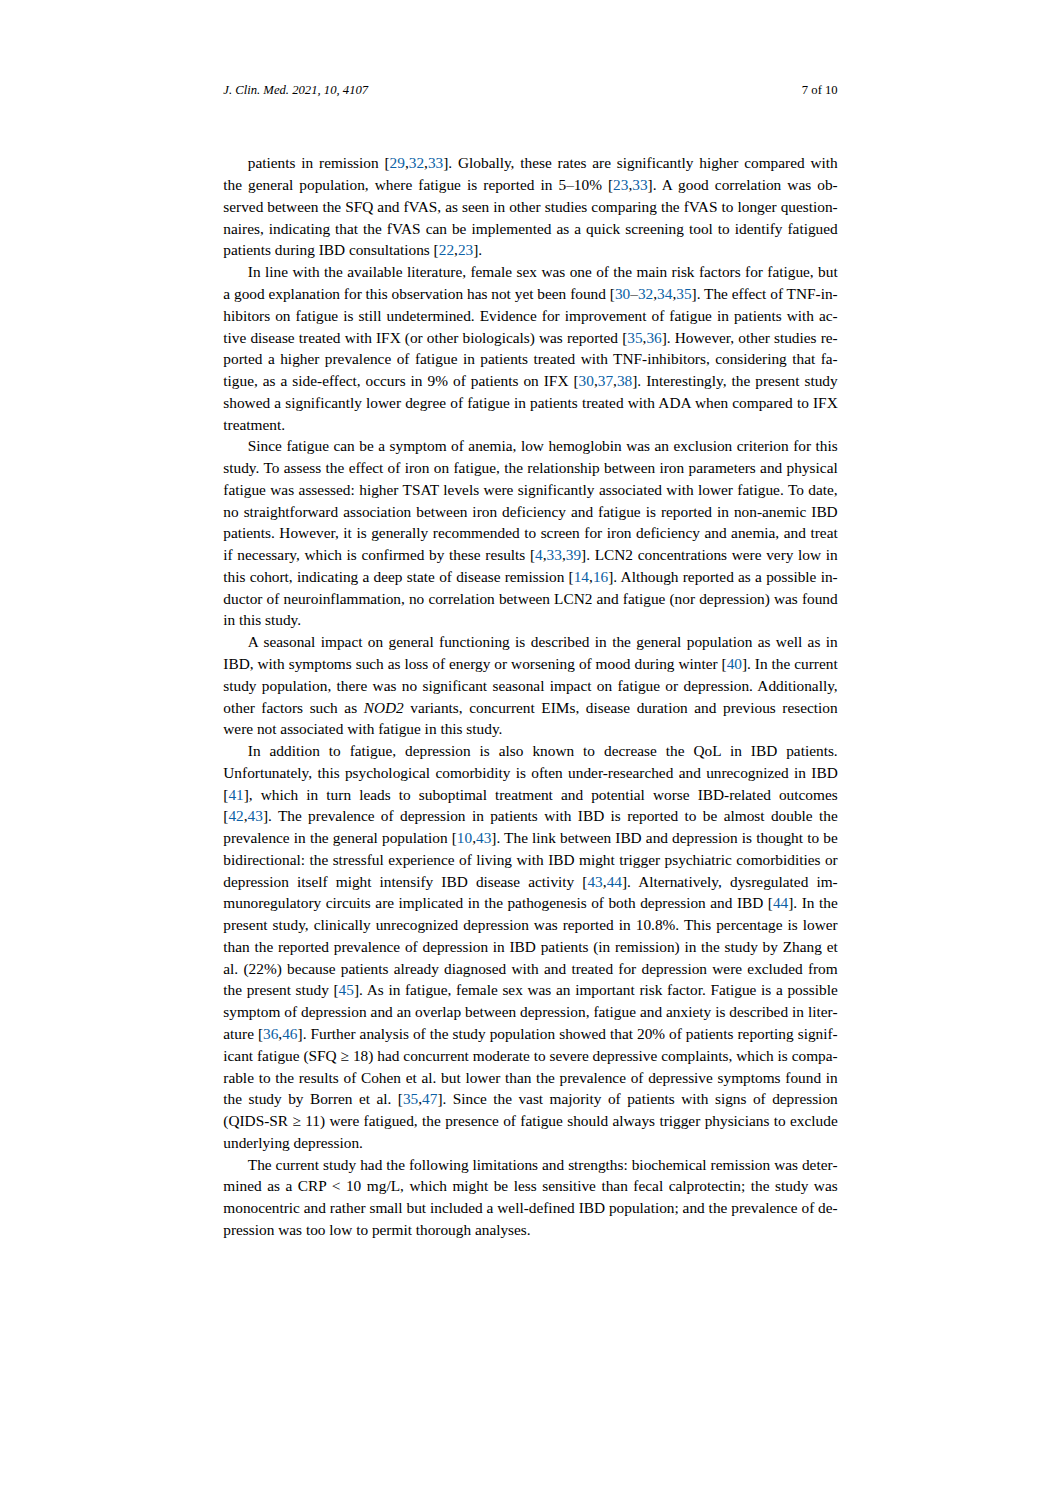J. Clin. Med. 2021, 10, 4107
7 of 10
patients in remission [29,32,33]. Globally, these rates are significantly higher compared with the general population, where fatigue is reported in 5–10% [23,33]. A good correlation was observed between the SFQ and fVAS, as seen in other studies comparing the fVAS to longer questionnaires, indicating that the fVAS can be implemented as a quick screening tool to identify fatigued patients during IBD consultations [22,23].
In line with the available literature, female sex was one of the main risk factors for fatigue, but a good explanation for this observation has not yet been found [30–32,34,35]. The effect of TNF-inhibitors on fatigue is still undetermined. Evidence for improvement of fatigue in patients with active disease treated with IFX (or other biologicals) was reported [35,36]. However, other studies reported a higher prevalence of fatigue in patients treated with TNF-inhibitors, considering that fatigue, as a side-effect, occurs in 9% of patients on IFX [30,37,38]. Interestingly, the present study showed a significantly lower degree of fatigue in patients treated with ADA when compared to IFX treatment.
Since fatigue can be a symptom of anemia, low hemoglobin was an exclusion criterion for this study. To assess the effect of iron on fatigue, the relationship between iron parameters and physical fatigue was assessed: higher TSAT levels were significantly associated with lower fatigue. To date, no straightforward association between iron deficiency and fatigue is reported in non-anemic IBD patients. However, it is generally recommended to screen for iron deficiency and anemia, and treat if necessary, which is confirmed by these results [4,33,39]. LCN2 concentrations were very low in this cohort, indicating a deep state of disease remission [14,16]. Although reported as a possible inductor of neuroinflammation, no correlation between LCN2 and fatigue (nor depression) was found in this study.
A seasonal impact on general functioning is described in the general population as well as in IBD, with symptoms such as loss of energy or worsening of mood during winter [40]. In the current study population, there was no significant seasonal impact on fatigue or depression. Additionally, other factors such as NOD2 variants, concurrent EIMs, disease duration and previous resection were not associated with fatigue in this study.
In addition to fatigue, depression is also known to decrease the QoL in IBD patients. Unfortunately, this psychological comorbidity is often under-researched and unrecognized in IBD [41], which in turn leads to suboptimal treatment and potential worse IBD-related outcomes [42,43]. The prevalence of depression in patients with IBD is reported to be almost double the prevalence in the general population [10,43]. The link between IBD and depression is thought to be bidirectional: the stressful experience of living with IBD might trigger psychiatric comorbidities or depression itself might intensify IBD disease activity [43,44]. Alternatively, dysregulated immunoregulatory circuits are implicated in the pathogenesis of both depression and IBD [44]. In the present study, clinically unrecognized depression was reported in 10.8%. This percentage is lower than the reported prevalence of depression in IBD patients (in remission) in the study by Zhang et al. (22%) because patients already diagnosed with and treated for depression were excluded from the present study [45]. As in fatigue, female sex was an important risk factor. Fatigue is a possible symptom of depression and an overlap between depression, fatigue and anxiety is described in literature [36,46]. Further analysis of the study population showed that 20% of patients reporting significant fatigue (SFQ ≥ 18) had concurrent moderate to severe depressive complaints, which is comparable to the results of Cohen et al. but lower than the prevalence of depressive symptoms found in the study by Borren et al. [35,47]. Since the vast majority of patients with signs of depression (QIDS-SR ≥ 11) were fatigued, the presence of fatigue should always trigger physicians to exclude underlying depression.
The current study had the following limitations and strengths: biochemical remission was determined as a CRP < 10 mg/L, which might be less sensitive than fecal calprotectin; the study was monocentric and rather small but included a well-defined IBD population; and the prevalence of depression was too low to permit thorough analyses.